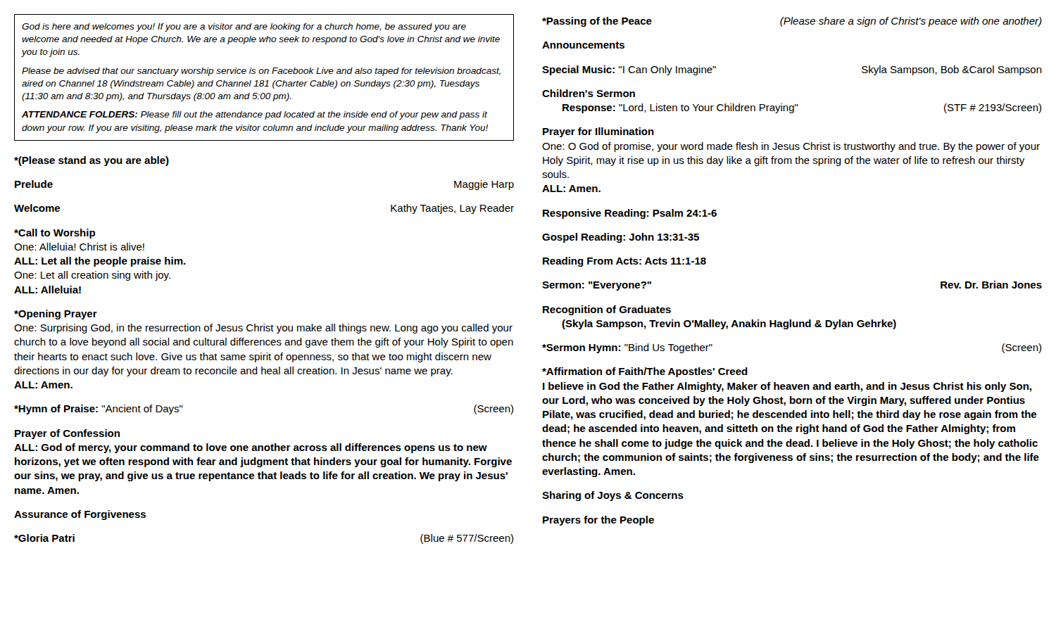God is here and welcomes you! If you are a visitor and are looking for a church home, be assured you are welcome and needed at Hope Church. We are a people who seek to respond to God's love in Christ and we invite you to join us.
Please be advised that our sanctuary worship service is on Facebook Live and also taped for television broadcast, aired on Channel 18 (Windstream Cable) and Channel 181 (Charter Cable) on Sundays (2:30 pm), Tuesdays (11:30 am and 8:30 pm), and Thursdays (8:00 am and 5:00 pm).
ATTENDANCE FOLDERS: Please fill out the attendance pad located at the inside end of your pew and pass it down your row. If you are visiting, please mark the visitor column and include your mailing address. Thank You!
*(Please stand as you are able)
Prelude
Maggie Harp
Welcome
Kathy Taatjes, Lay Reader
*Call to Worship
One: Alleluia! Christ is alive!
ALL: Let all the people praise him.
One: Let all creation sing with joy.
ALL: Alleluia!
*Opening Prayer
One: Surprising God, in the resurrection of Jesus Christ you make all things new. Long ago you called your church to a love beyond all social and cultural differences and gave them the gift of your Holy Spirit to open their hearts to enact such love. Give us that same spirit of openness, so that we too might discern new directions in our day for your dream to reconcile and heal all creation. In Jesus' name we pray.
ALL: Amen.
*Hymn of Praise: "Ancient of Days"
(Screen)
Prayer of Confession
ALL: God of mercy, your command to love one another across all differences opens us to new horizons, yet we often respond with fear and judgment that hinders your goal for humanity. Forgive our sins, we pray, and give us a true repentance that leads to life for all creation. We pray in Jesus' name. Amen.
Assurance of Forgiveness
*Gloria Patri
(Blue # 577/Screen)
*Passing of the Peace
(Please share a sign of Christ's peace with one another)
Announcements
Special Music: "I Can Only Imagine"
Skyla Sampson, Bob &Carol Sampson
Children's Sermon
Response: "Lord, Listen to Your Children Praying"
(STF # 2193/Screen)
Prayer for Illumination
One: O God of promise, your word made flesh in Jesus Christ is trustworthy and true. By the power of your Holy Spirit, may it rise up in us this day like a gift from the spring of the water of life to refresh our thirsty souls.
ALL: Amen.
Responsive Reading: Psalm 24:1-6
Gospel Reading: John 13:31-35
Reading From Acts: Acts 11:1-18
Sermon: "Everyone?"
Rev. Dr. Brian Jones
Recognition of Graduates
(Skyla Sampson, Trevin O'Malley, Anakin Haglund & Dylan Gehrke)
*Sermon Hymn: "Bind Us Together"
(Screen)
*Affirmation of Faith/The Apostles' Creed
I believe in God the Father Almighty, Maker of heaven and earth, and in Jesus Christ his only Son, our Lord, who was conceived by the Holy Ghost, born of the Virgin Mary, suffered under Pontius Pilate, was crucified, dead and buried; he descended into hell; the third day he rose again from the dead; he ascended into heaven, and sitteth on the right hand of God the Father Almighty; from thence he shall come to judge the quick and the dead. I believe in the Holy Ghost; the holy catholic church; the communion of saints; the forgiveness of sins; the resurrection of the body; and the life everlasting. Amen.
Sharing of Joys & Concerns
Prayers for the People